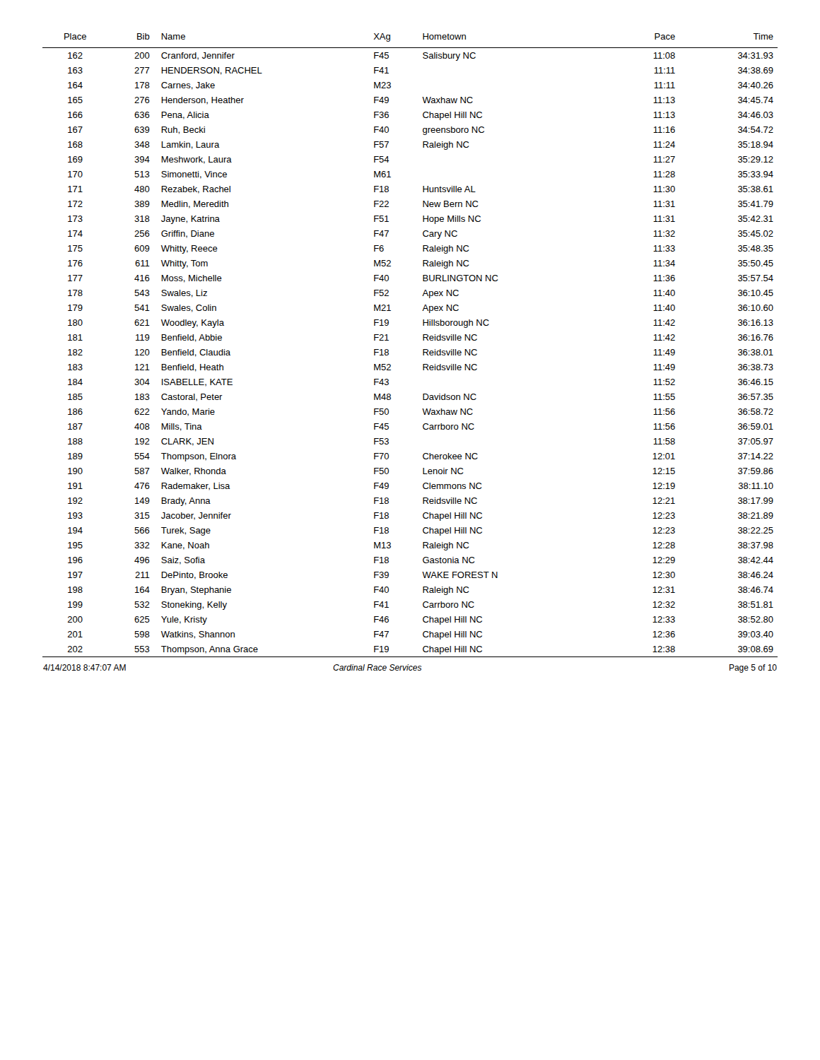| Place | Bib | Name | XAg | Hometown | Pace | Time |
| --- | --- | --- | --- | --- | --- | --- |
| 162 | 200 | Cranford, Jennifer | F45 | Salisbury NC | 11:08 | 34:31.93 |
| 163 | 277 | HENDERSON, RACHEL | F41 | | 11:11 | 34:38.69 |
| 164 | 178 | Carnes, Jake | M23 | | 11:11 | 34:40.26 |
| 165 | 276 | Henderson, Heather | F49 | Waxhaw NC | 11:13 | 34:45.74 |
| 166 | 636 | Pena, Alicia | F36 | Chapel Hill NC | 11:13 | 34:46.03 |
| 167 | 639 | Ruh, Becki | F40 | greensboro NC | 11:16 | 34:54.72 |
| 168 | 348 | Lamkin, Laura | F57 | Raleigh NC | 11:24 | 35:18.94 |
| 169 | 394 | Meshwork, Laura | F54 | | 11:27 | 35:29.12 |
| 170 | 513 | Simonetti, Vince | M61 | | 11:28 | 35:33.94 |
| 171 | 480 | Rezabek, Rachel | F18 | Huntsville AL | 11:30 | 35:38.61 |
| 172 | 389 | Medlin, Meredith | F22 | New Bern NC | 11:31 | 35:41.79 |
| 173 | 318 | Jayne, Katrina | F51 | Hope Mills NC | 11:31 | 35:42.31 |
| 174 | 256 | Griffin, Diane | F47 | Cary NC | 11:32 | 35:45.02 |
| 175 | 609 | Whitty, Reece | F6 | Raleigh NC | 11:33 | 35:48.35 |
| 176 | 611 | Whitty, Tom | M52 | Raleigh NC | 11:34 | 35:50.45 |
| 177 | 416 | Moss, Michelle | F40 | BURLINGTON NC | 11:36 | 35:57.54 |
| 178 | 543 | Swales, Liz | F52 | Apex NC | 11:40 | 36:10.45 |
| 179 | 541 | Swales, Colin | M21 | Apex NC | 11:40 | 36:10.60 |
| 180 | 621 | Woodley, Kayla | F19 | Hillsborough NC | 11:42 | 36:16.13 |
| 181 | 119 | Benfield, Abbie | F21 | Reidsville NC | 11:42 | 36:16.76 |
| 182 | 120 | Benfield, Claudia | F18 | Reidsville NC | 11:49 | 36:38.01 |
| 183 | 121 | Benfield, Heath | M52 | Reidsville NC | 11:49 | 36:38.73 |
| 184 | 304 | ISABELLE, KATE | F43 | | 11:52 | 36:46.15 |
| 185 | 183 | Castoral, Peter | M48 | Davidson NC | 11:55 | 36:57.35 |
| 186 | 622 | Yando, Marie | F50 | Waxhaw NC | 11:56 | 36:58.72 |
| 187 | 408 | Mills, Tina | F45 | Carrboro NC | 11:56 | 36:59.01 |
| 188 | 192 | CLARK, JEN | F53 | | 11:58 | 37:05.97 |
| 189 | 554 | Thompson, Elnora | F70 | Cherokee NC | 12:01 | 37:14.22 |
| 190 | 587 | Walker, Rhonda | F50 | Lenoir NC | 12:15 | 37:59.86 |
| 191 | 476 | Rademaker, Lisa | F49 | Clemmons NC | 12:19 | 38:11.10 |
| 192 | 149 | Brady, Anna | F18 | Reidsville NC | 12:21 | 38:17.99 |
| 193 | 315 | Jacober, Jennifer | F18 | Chapel Hill NC | 12:23 | 38:21.89 |
| 194 | 566 | Turek, Sage | F18 | Chapel Hill NC | 12:23 | 38:22.25 |
| 195 | 332 | Kane, Noah | M13 | Raleigh NC | 12:28 | 38:37.98 |
| 196 | 496 | Saiz, Sofia | F18 | Gastonia NC | 12:29 | 38:42.44 |
| 197 | 211 | DePinto, Brooke | F39 | WAKE FOREST N | 12:30 | 38:46.24 |
| 198 | 164 | Bryan, Stephanie | F40 | Raleigh NC | 12:31 | 38:46.74 |
| 199 | 532 | Stoneking, Kelly | F41 | Carrboro NC | 12:32 | 38:51.81 |
| 200 | 625 | Yule, Kristy | F46 | Chapel Hill NC | 12:33 | 38:52.80 |
| 201 | 598 | Watkins, Shannon | F47 | Chapel Hill NC | 12:36 | 39:03.40 |
| 202 | 553 | Thompson, Anna Grace | F19 | Chapel Hill NC | 12:38 | 39:08.69 |
| 4/14/2018 8:47:07 AM | Cardinal Race Services | Page 5 of 10 |